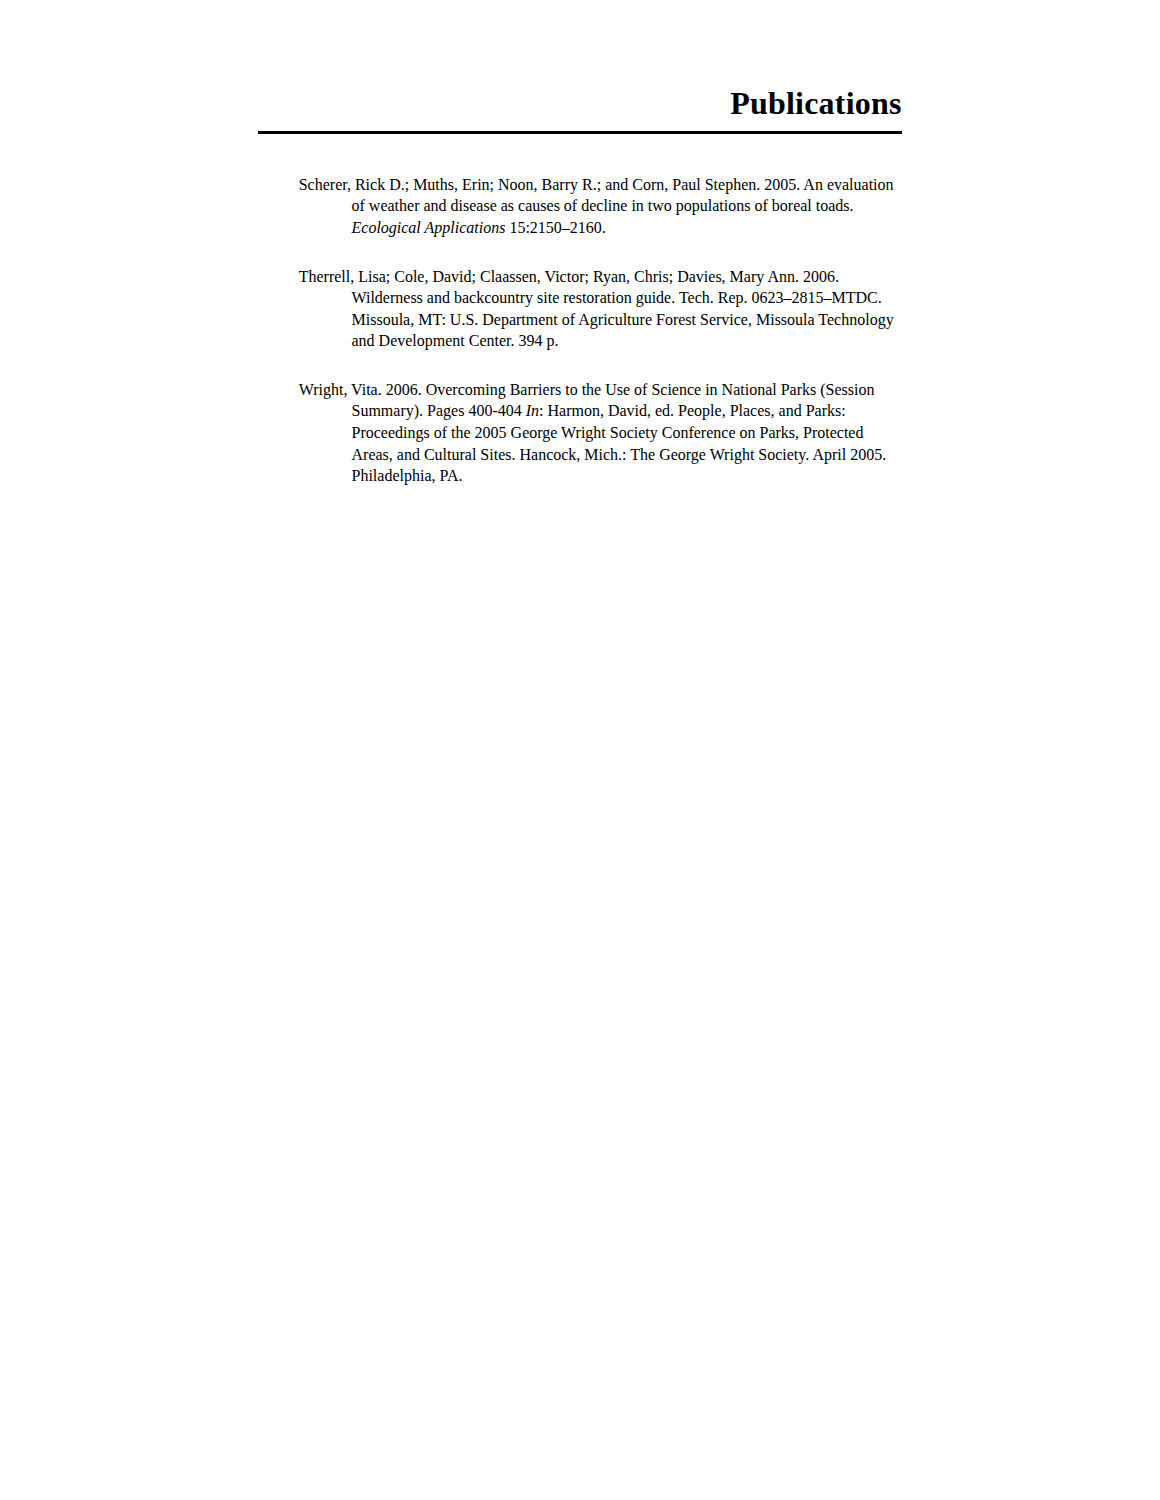Publications
Scherer, Rick D.; Muths, Erin; Noon, Barry R.; and Corn, Paul Stephen. 2005. An evaluation of weather and disease as causes of decline in two populations of boreal toads. Ecological Applications 15:2150–2160.
Therrell, Lisa; Cole, David; Claassen, Victor; Ryan, Chris; Davies, Mary Ann. 2006. Wilderness and backcountry site restoration guide. Tech. Rep. 0623–2815–MTDC. Missoula, MT: U.S. Department of Agriculture Forest Service, Missoula Technology and Development Center. 394 p.
Wright, Vita. 2006. Overcoming Barriers to the Use of Science in National Parks (Session Summary). Pages 400-404 In: Harmon, David, ed. People, Places, and Parks: Proceedings of the 2005 George Wright Society Conference on Parks, Protected Areas, and Cultural Sites. Hancock, Mich.: The George Wright Society. April 2005. Philadelphia, PA.